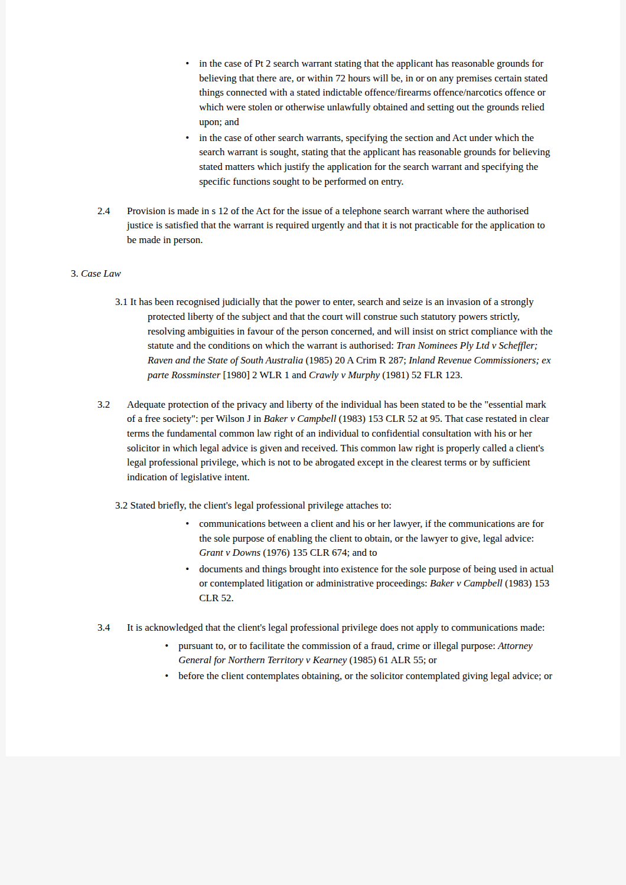in the case of Pt 2 search warrant stating that the applicant has reasonable grounds for believing that there are, or within 72 hours will be, in or on any premises certain stated things connected with a stated indictable offence/firearms offence/narcotics offence or which were stolen or otherwise unlawfully obtained and setting out the grounds relied upon; and
in the case of other search warrants, specifying the section and Act under which the search warrant is sought, stating that the applicant has reasonable grounds for believing stated matters which justify the application for the search warrant and specifying the specific functions sought to be performed on entry.
2.4
Provision is made in s 12 of the Act for the issue of a telephone search warrant where the authorised justice is satisfied that the warrant is required urgently and that it is not practicable for the application to be made in person.
3. Case Law
3.1 It has been recognised judicially that the power to enter, search and seize is an invasion of a strongly protected liberty of the subject and that the court will construe such statutory powers strictly, resolving ambiguities in favour of the person concerned, and will insist on strict compliance with the statute and the conditions on which the warrant is authorised: Tran Nominees Ply Ltd v Scheffler; Raven and the State of South Australia (1985) 20 A Crim R 287; Inland Revenue Commissioners; ex parte Rossminster [1980] 2 WLR 1 and Crawly v Murphy (1981) 52 FLR 123.
3.2
Adequate protection of the privacy and liberty of the individual has been stated to be the "essential mark of a free society": per Wilson J in Baker v Campbell (1983) 153 CLR 52 at 95. That case restated in clear terms the fundamental common law right of an individual to confidential consultation with his or her solicitor in which legal advice is given and received. This common law right is properly called a client's legal professional privilege, which is not to be abrogated except in the clearest terms or by sufficient indication of legislative intent.
3.2 Stated briefly, the client's legal professional privilege attaches to:
communications between a client and his or her lawyer, if the communications are for the sole purpose of enabling the client to obtain, or the lawyer to give, legal advice: Grant v Downs (1976) 135 CLR 674; and to
documents and things brought into existence for the sole purpose of being used in actual or contemplated litigation or administrative proceedings: Baker v Campbell (1983) 153 CLR 52.
3.4
It is acknowledged that the client's legal professional privilege does not apply to communications made:
pursuant to, or to facilitate the commission of a fraud, crime or illegal purpose: Attorney General for Northern Territory v Kearney (1985) 61 ALR 55; or
before the client contemplates obtaining, or the solicitor contemplated giving legal advice; or